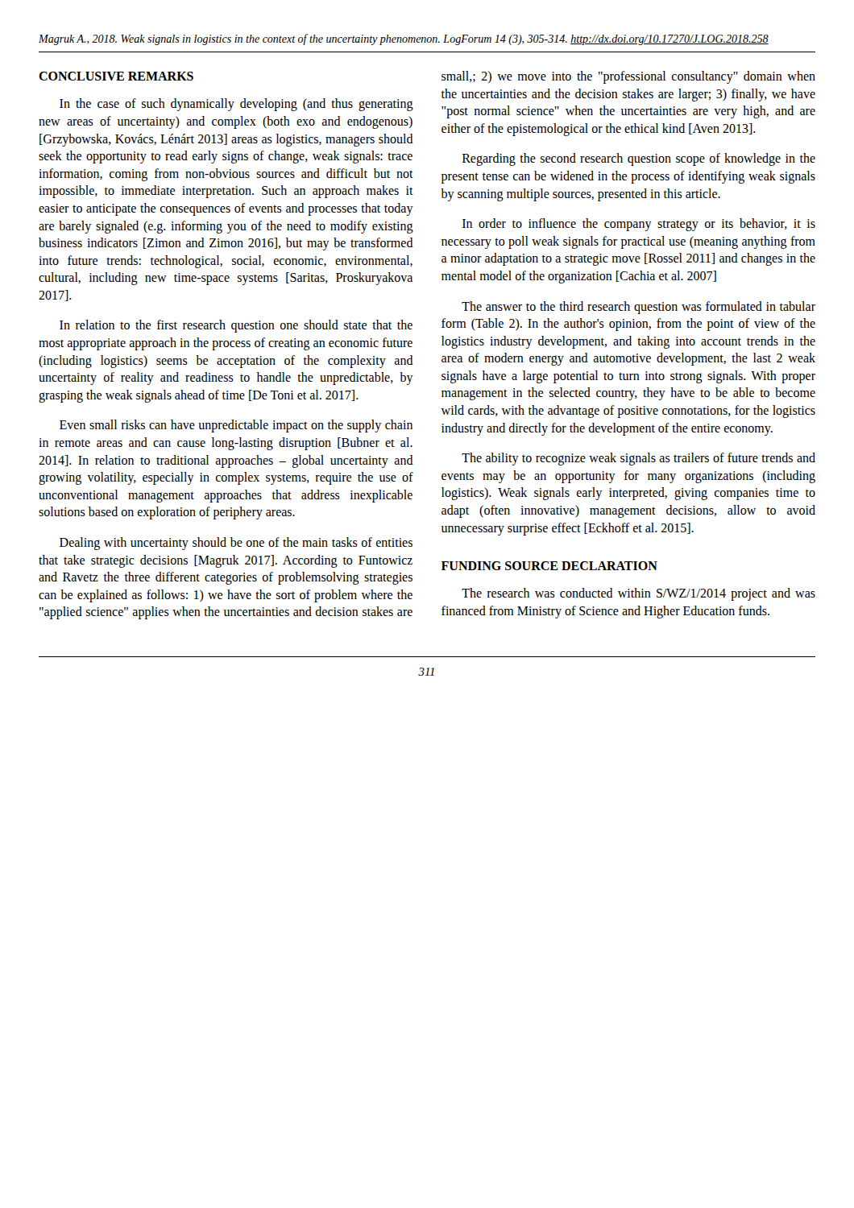Magruk A., 2018. Weak signals in logistics in the context of the uncertainty phenomenon. LogForum 14 (3), 305-314. http://dx.doi.org/10.17270/J.LOG.2018.258
CONCLUSIVE REMARKS
In the case of such dynamically developing (and thus generating new areas of uncertainty) and complex (both exo and endogenous) [Grzybowska, Kovács, Lénárt 2013] areas as logistics, managers should seek the opportunity to read early signs of change, weak signals: trace information, coming from non-obvious sources and difficult but not impossible, to immediate interpretation. Such an approach makes it easier to anticipate the consequences of events and processes that today are barely signaled (e.g. informing you of the need to modify existing business indicators [Zimon and Zimon 2016], but may be transformed into future trends: technological, social, economic, environmental, cultural, including new time-space systems [Saritas, Proskuryakova 2017].
In relation to the first research question one should state that the most appropriate approach in the process of creating an economic future (including logistics) seems be acceptation of the complexity and uncertainty of reality and readiness to handle the unpredictable, by grasping the weak signals ahead of time [De Toni et al. 2017].
Even small risks can have unpredictable impact on the supply chain in remote areas and can cause long-lasting disruption [Bubner et al. 2014]. In relation to traditional approaches – global uncertainty and growing volatility, especially in complex systems, require the use of unconventional management approaches that address inexplicable solutions based on exploration of periphery areas.
Dealing with uncertainty should be one of the main tasks of entities that take strategic decisions [Magruk 2017]. According to Funtowicz and Ravetz the three different categories of problemsolving strategies can be explained as follows: 1) we have the sort of problem where the "applied science" applies when the uncertainties and decision stakes are small,; 2) we move into the "professional consultancy" domain when the uncertainties and the decision stakes are larger; 3) finally, we have "post normal science" when the uncertainties are very high, and are either of the epistemological or the ethical kind [Aven 2013].
Regarding the second research question scope of knowledge in the present tense can be widened in the process of identifying weak signals by scanning multiple sources, presented in this article.
In order to influence the company strategy or its behavior, it is necessary to poll weak signals for practical use (meaning anything from a minor adaptation to a strategic move [Rossel 2011] and changes in the mental model of the organization [Cachia et al. 2007]
The answer to the third research question was formulated in tabular form (Table 2). In the author's opinion, from the point of view of the logistics industry development, and taking into account trends in the area of modern energy and automotive development, the last 2 weak signals have a large potential to turn into strong signals. With proper management in the selected country, they have to be able to become wild cards, with the advantage of positive connotations, for the logistics industry and directly for the development of the entire economy.
The ability to recognize weak signals as trailers of future trends and events may be an opportunity for many organizations (including logistics). Weak signals early interpreted, giving companies time to adapt (often innovative) management decisions, allow to avoid unnecessary surprise effect [Eckhoff et al. 2015].
FUNDING SOURCE DECLARATION
The research was conducted within S/WZ/1/2014 project and was financed from Ministry of Science and Higher Education funds.
311